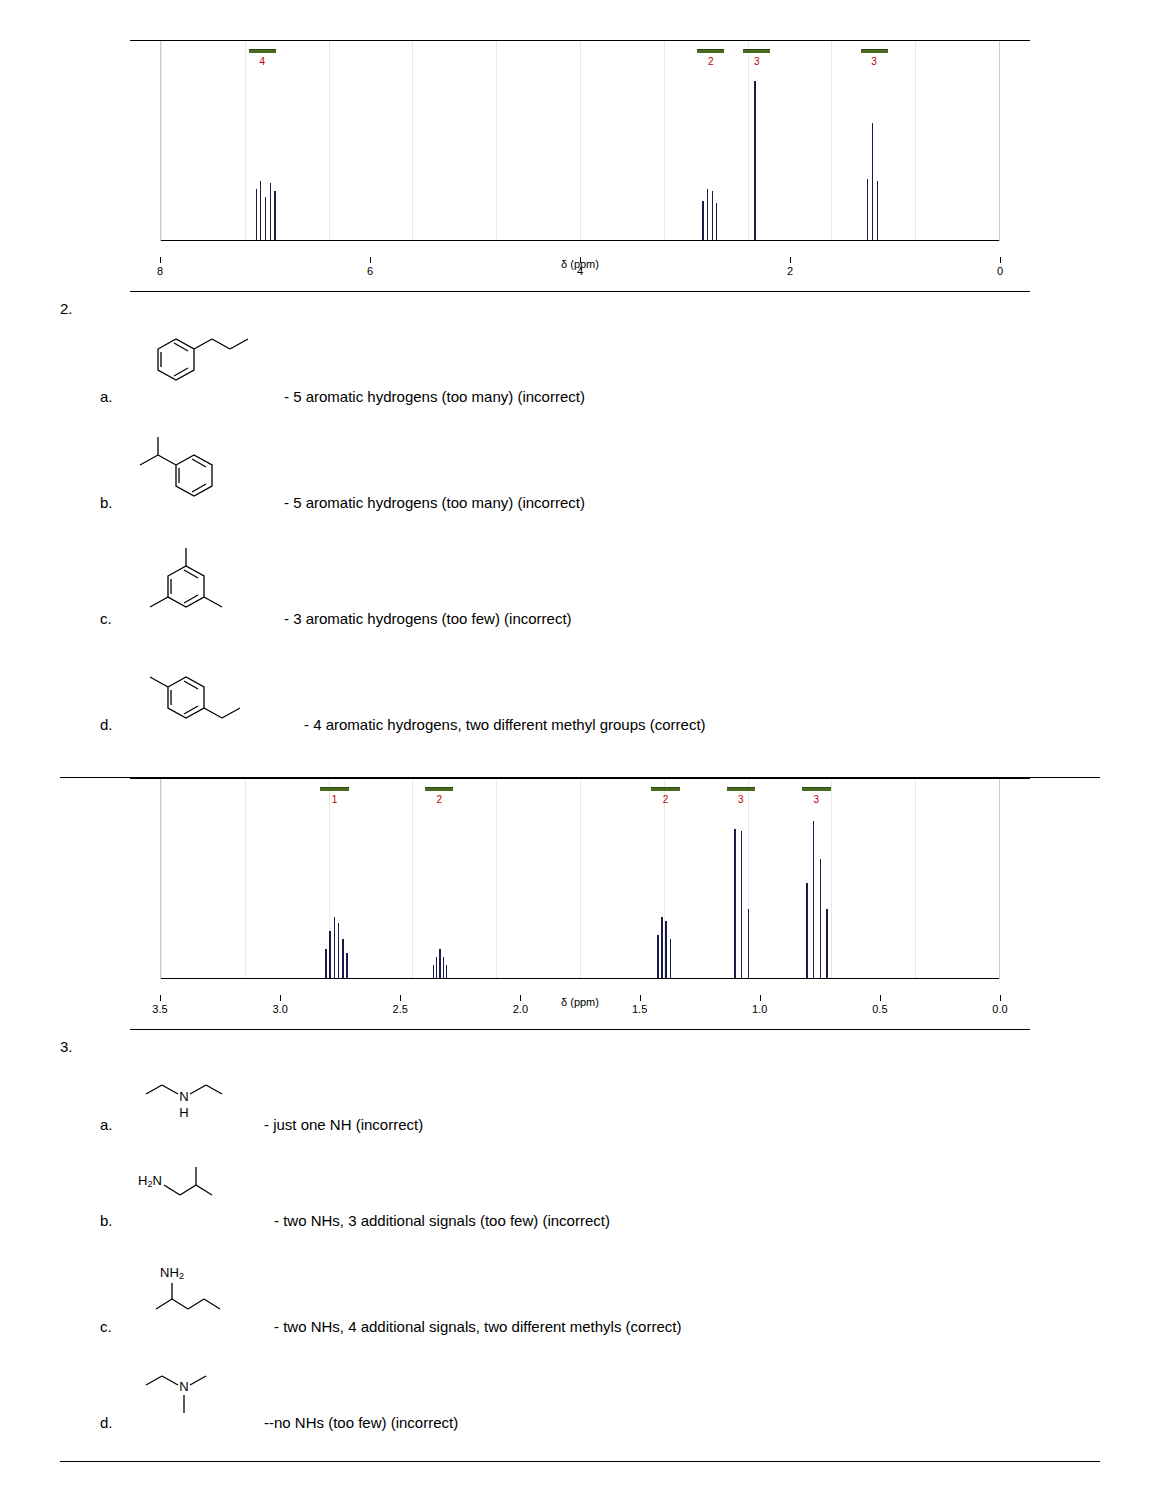4
2
3
3
8
6
4
2
0
δ (ppm)
2.
a. - 5 aromatic hydrogens (too many) (incorrect)
b. - 5 aromatic hydrogens (too many) (incorrect)
c. - 3 aromatic hydrogens (too few) (incorrect)
d. - 4 aromatic hydrogens, two different methyl groups (correct)
1
2
2
3
3
3.5
3.0
2.5
2.0
1.5
1.0
0.5
0.0
δ (ppm)
3.
a. N H - just one NH (incorrect)
b. H2N - two NHs, 3 additional signals (too few) (incorrect)
c. NH2 - two NHs, 4 additional signals, two different methyls (correct)
d. N --no NHs (too few) (incorrect)